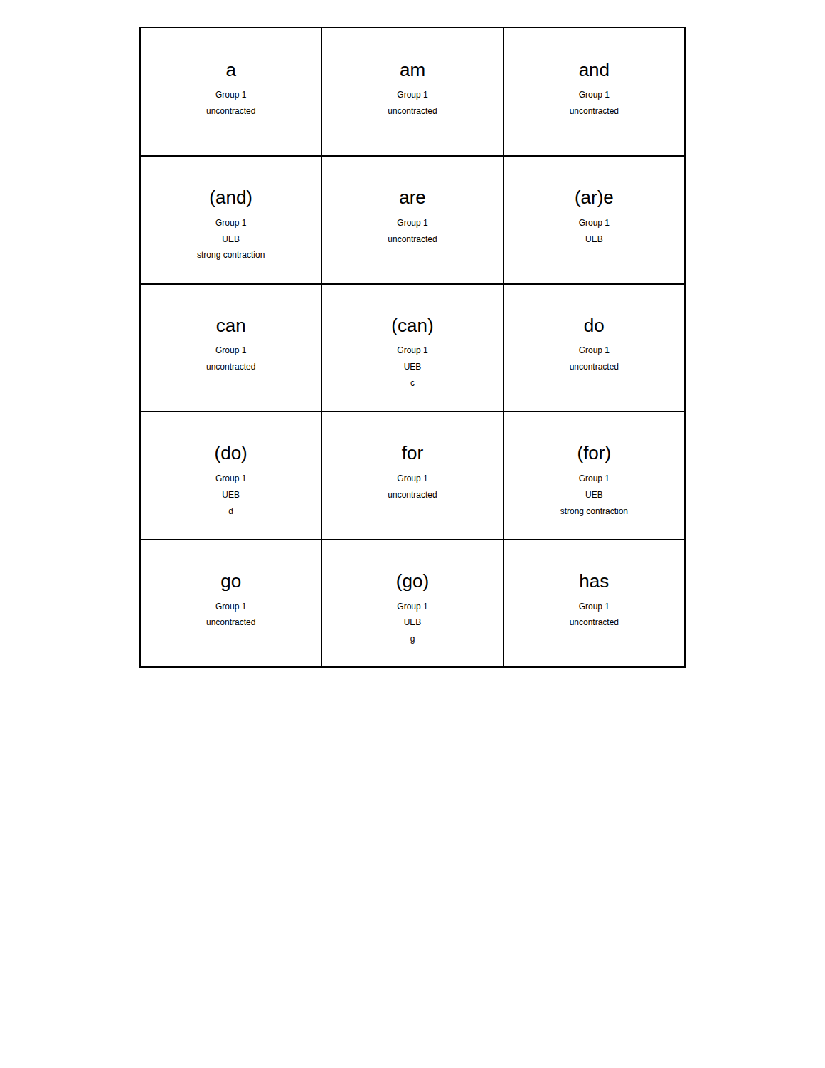| a Group 1 uncontracted | am Group 1 uncontracted | and Group 1 uncontracted |
| (and) Group 1 UEB strong contraction | are Group 1 uncontracted | (ar)e Group 1 UEB |
| can Group 1 uncontracted | (can) Group 1 UEB c | do Group 1 uncontracted |
| (do) Group 1 UEB d | for Group 1 uncontracted | (for) Group 1 UEB strong contraction |
| go Group 1 uncontracted | (go) Group 1 UEB g | has Group 1 uncontracted |